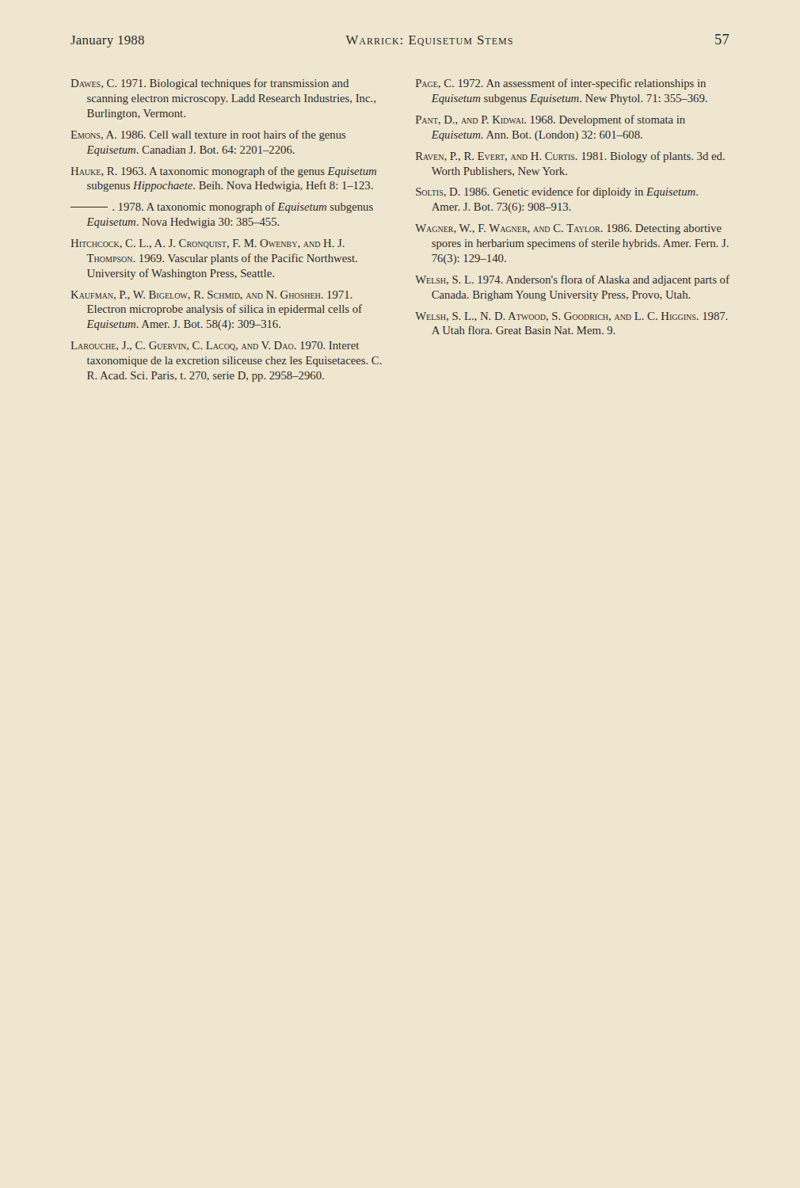January 1988 Warrick: Equisetum Stems 57
Dawes, C. 1971. Biological techniques for transmission and scanning electron microscopy. Ladd Research Industries, Inc., Burlington, Vermont.
Emons, A. 1986. Cell wall texture in root hairs of the genus Equisetum. Canadian J. Bot. 64: 2201–2206.
Hauke, R. 1963. A taxonomic monograph of the genus Equisetum subgenus Hippochaete. Beih. Nova Hedwigia, Heft 8: 1–123.
. 1978. A taxonomic monograph of Equisetum subgenus Equisetum. Nova Hedwigia 30: 385–455.
Hitchcock, C. L., A. J. Cronquist, F. M. Owenby, and H. J. Thompson. 1969. Vascular plants of the Pacific Northwest. University of Washington Press, Seattle.
Kaufman, P., W. Bigelow, R. Schmid, and N. Ghosheh. 1971. Electron microprobe analysis of silica in epidermal cells of Equisetum. Amer. J. Bot. 58(4): 309–316.
Larouche, J., C. Guervin, C. Lacoq, and V. Dao. 1970. Interet taxonomique de la excretion siliceuse chez les Equisetacees. C. R. Acad. Sci. Paris, t. 270, serie D, pp. 2958–2960.
Page, C. 1972. An assessment of inter-specific relationships in Equisetum subgenus Equisetum. New Phytol. 71: 355–369.
Pant, D., and P. Kidwai. 1968. Development of stomata in Equisetum. Ann. Bot. (London) 32: 601–608.
Raven, P., R. Evert, and H. Curtis. 1981. Biology of plants. 3d ed. Worth Publishers, New York.
Soltis, D. 1986. Genetic evidence for diploidy in Equisetum. Amer. J. Bot. 73(6): 908–913.
Wagner, W., F. Wagner, and C. Taylor. 1986. Detecting abortive spores in herbarium specimens of sterile hybrids. Amer. Fern. J. 76(3): 129–140.
Welsh, S. L. 1974. Anderson's flora of Alaska and adjacent parts of Canada. Brigham Young University Press, Provo, Utah.
Welsh, S. L., N. D. Atwood, S. Goodrich, and L. C. Higgins. 1987. A Utah flora. Great Basin Nat. Mem. 9.